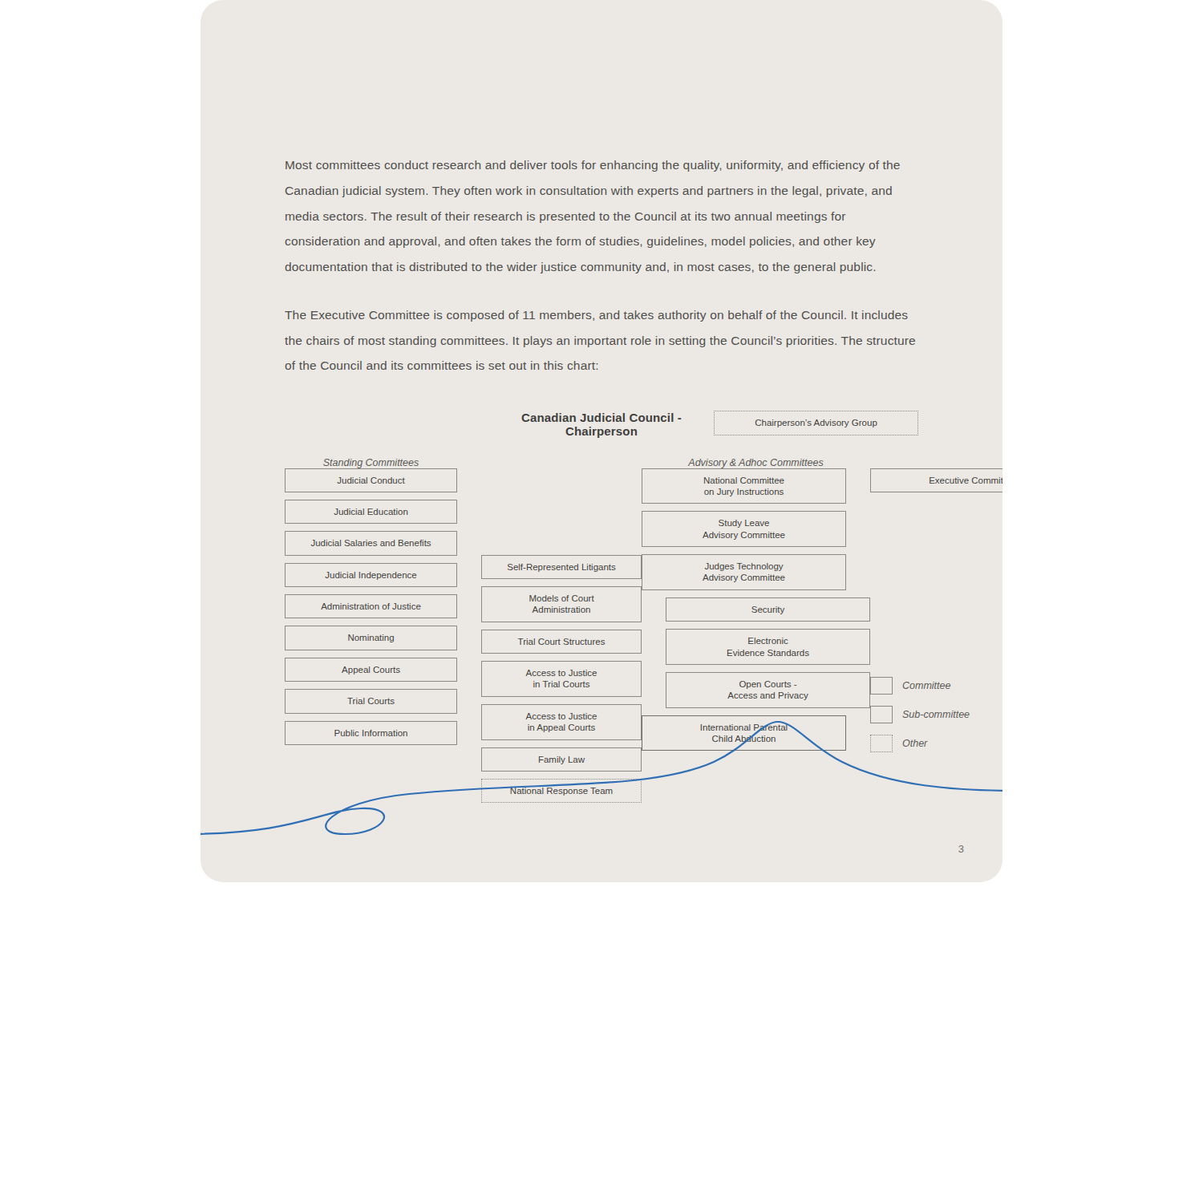Most committees conduct research and deliver tools for enhancing the quality, uniformity, and efficiency of the Canadian judicial system. They often work in consultation with experts and partners in the legal, private, and media sectors. The result of their research is presented to the Council at its two annual meetings for consideration and approval, and often takes the form of studies, guidelines, model policies, and other key documentation that is distributed to the wider justice community and, in most cases, to the general public.
The Executive Committee is composed of 11 members, and takes authority on behalf of the Council. It includes the chairs of most standing committees. It plays an important role in setting the Council’s priorities. The structure of the Council and its committees is set out in this chart:
| | Canadian Judicial Council - Chairperson | Chairperson’s Advisory Group |
| Standing Committees | | Advisory & Adhoc Committees | |
| Judicial Conduct Judicial Education Judicial Salaries and Benefits Judicial Independence Administration of Justice Nominating Appeal Courts Trial Courts Public Information | Self-Represented Litigants Models of Court Administration Trial Court Structures Access to Justice in Trial Courts Access to Justice in Appeal Courts Family Law National Response Team | National Committee on Jury Instructions Study Leave Advisory Committee Judges Technology Advisory Committee Security Electronic Evidence Standards Open Courts - Access and Privacy International Parental Child Abduction | Executive Committee Committee Sub-committee Other |
3